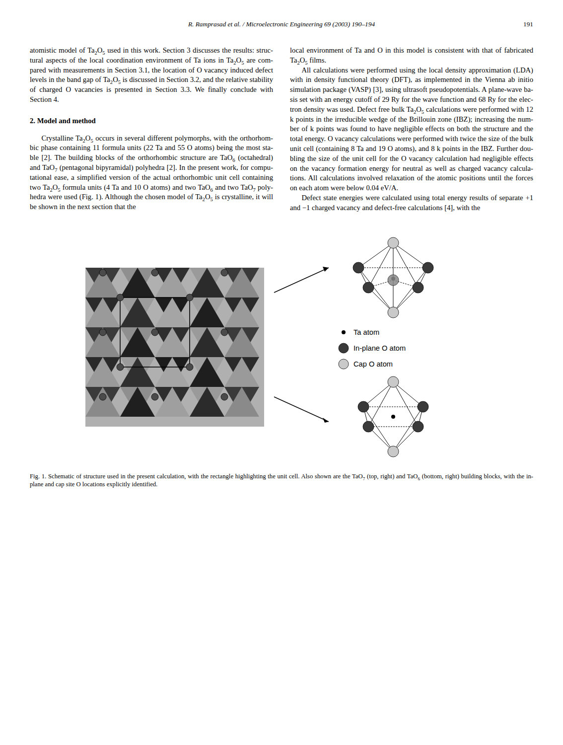R. Ramprasad et al. / Microelectronic Engineering 69 (2003) 190–194 191
atomistic model of Ta2O5 used in this work. Section 3 discusses the results: structural aspects of the local coordination environment of Ta ions in Ta2O5 are compared with measurements in Section 3.1, the location of O vacancy induced defect levels in the band gap of Ta2O5 is discussed in Section 3.2, and the relative stability of charged O vacancies is presented in Section 3.3. We finally conclude with Section 4.
2. Model and method
Crystalline Ta2O5 occurs in several different polymorphs, with the orthorhombic phase containing 11 formula units (22 Ta and 55 O atoms) being the most stable [2]. The building blocks of the orthorhombic structure are TaO6 (octahedral) and TaO7 (pentagonal bipyramidal) polyhedra [2]. In the present work, for computational ease, a simplified version of the actual orthorhombic unit cell containing two Ta2O5 formula units (4 Ta and 10 O atoms) and two TaO6 and two TaO7 polyhedra were used (Fig. 1). Although the chosen model of Ta2O5 is crystalline, it will be shown in the next section that the
local environment of Ta and O in this model is consistent with that of fabricated Ta2O5 films.
All calculations were performed using the local density approximation (LDA) with in density functional theory (DFT), as implemented in the Vienna ab initio simulation package (VASP) [3], using ultrasoft pseudopotentials. A plane-wave basis set with an energy cutoff of 29 Ry for the wave function and 68 Ry for the electron density was used. Defect free bulk Ta2O5 calculations were performed with 12 k points in the irreducible wedge of the Brillouin zone (IBZ); increasing the number of k points was found to have negligible effects on both the structure and the total energy. O vacancy calculations were performed with twice the size of the bulk unit cell (containing 8 Ta and 19 O atoms), and 8 k points in the IBZ. Further doubling the size of the unit cell for the O vacancy calculation had negligible effects on the vacancy formation energy for neutral as well as charged vacancy calculations. All calculations involved relaxation of the atomic positions until the forces on each atom were below 0.04 eV/A.
Defect state energies were calculated using total energy results of separate +1 and −1 charged vacancy and defect-free calculations [4], with the
Ta atom In-plane O atom Cap O atom
Fig. 1. Schematic of structure used in the present calculation, with the rectangle highlighting the unit cell. Also shown are the TaO7 (top, right) and TaO6 (bottom, right) building blocks, with the in-plane and cap site O locations explicitly identified.